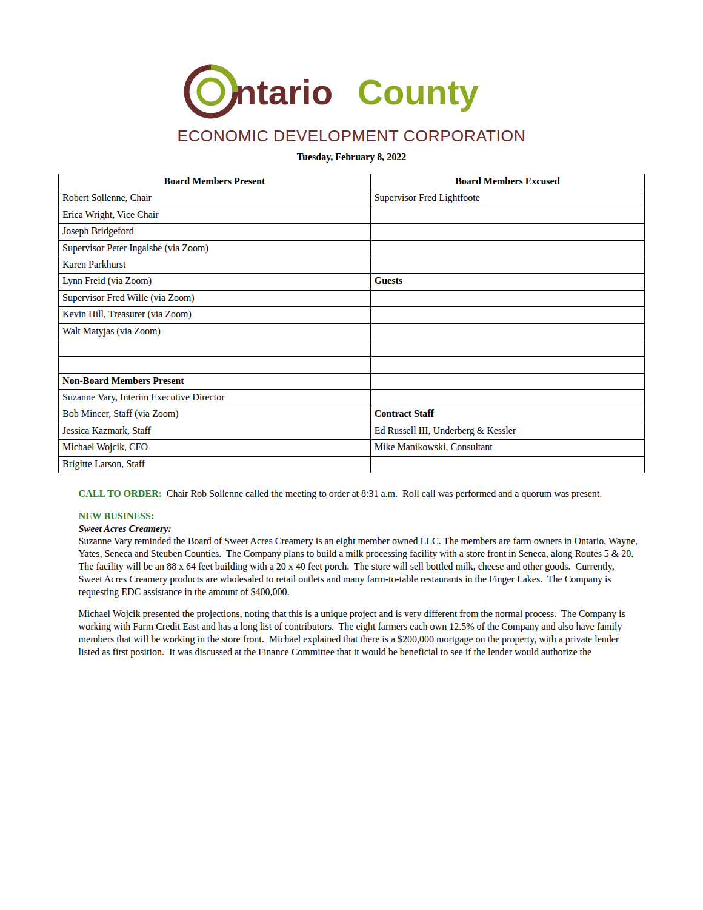ntario County
ECONOMIC DEVELOPMENT CORPORATION
Tuesday, February 8, 2022
| Board Members Present | Board Members Excused |
| --- | --- |
| Robert Sollenne, Chair | Supervisor Fred Lightfoote |
| Erica Wright, Vice Chair | |
| Joseph Bridgeford | |
| Supervisor Peter Ingalsbe (via Zoom) | |
| Karen Parkhurst | |
| Lynn Freid (via Zoom) | Guests |
| Supervisor Fred Wille (via Zoom) | |
| Kevin Hill, Treasurer (via Zoom) | |
| Walt Matyjas (via Zoom) | |
| Non-Board Members Present | |
| Suzanne Vary, Interim Executive Director | |
| Bob Mincer, Staff (via Zoom) | Contract Staff |
| Jessica Kazmark, Staff | Ed Russell III, Underberg & Kessler |
| Michael Wojcik, CFO | Mike Manikowski, Consultant |
| Brigitte Larson, Staff | |
CALL TO ORDER: Chair Rob Sollenne called the meeting to order at 8:31 a.m. Roll call was performed and a quorum was present.
NEW BUSINESS:
Sweet Acres Creamery:
Suzanne Vary reminded the Board of Sweet Acres Creamery is an eight member owned LLC. The members are farm owners in Ontario, Wayne, Yates, Seneca and Steuben Counties. The Company plans to build a milk processing facility with a store front in Seneca, along Routes 5 & 20. The facility will be an 88 x 64 feet building with a 20 x 40 feet porch. The store will sell bottled milk, cheese and other goods. Currently, Sweet Acres Creamery products are wholesaled to retail outlets and many farm-to-table restaurants in the Finger Lakes. The Company is requesting EDC assistance in the amount of $400,000.
Michael Wojcik presented the projections, noting that this is a unique project and is very different from the normal process. The Company is working with Farm Credit East and has a long list of contributors. The eight farmers each own 12.5% of the Company and also have family members that will be working in the store front. Michael explained that there is a $200,000 mortgage on the property, with a private lender listed as first position. It was discussed at the Finance Committee that it would be beneficial to see if the lender would authorize the